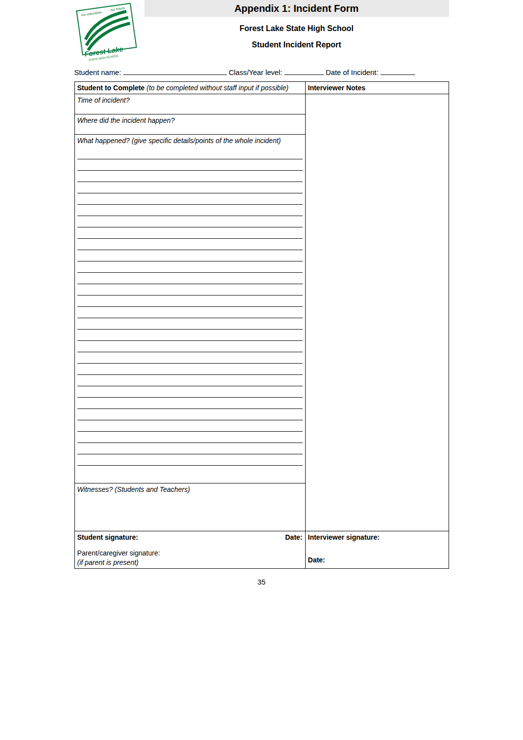our education our future Forest Lake STATE HIGH SCHOOL
Appendix 1: Incident Form
Forest Lake State High School
Student Incident Report
Student name: Class/Year level: Date of Incident:
| Student to Complete (to be completed without staff input if possible) | Interviewer Notes |
| --- | --- |
| Time of incident? | |
| Where did the incident happen? |
| What happened? (give specific details/points of the whole incident) |
| Witnesses? (Students and Teachers) |
| Student signature: Date: Parent/caregiver signature: (if parent is present) | Interviewer signature: Date: |
35